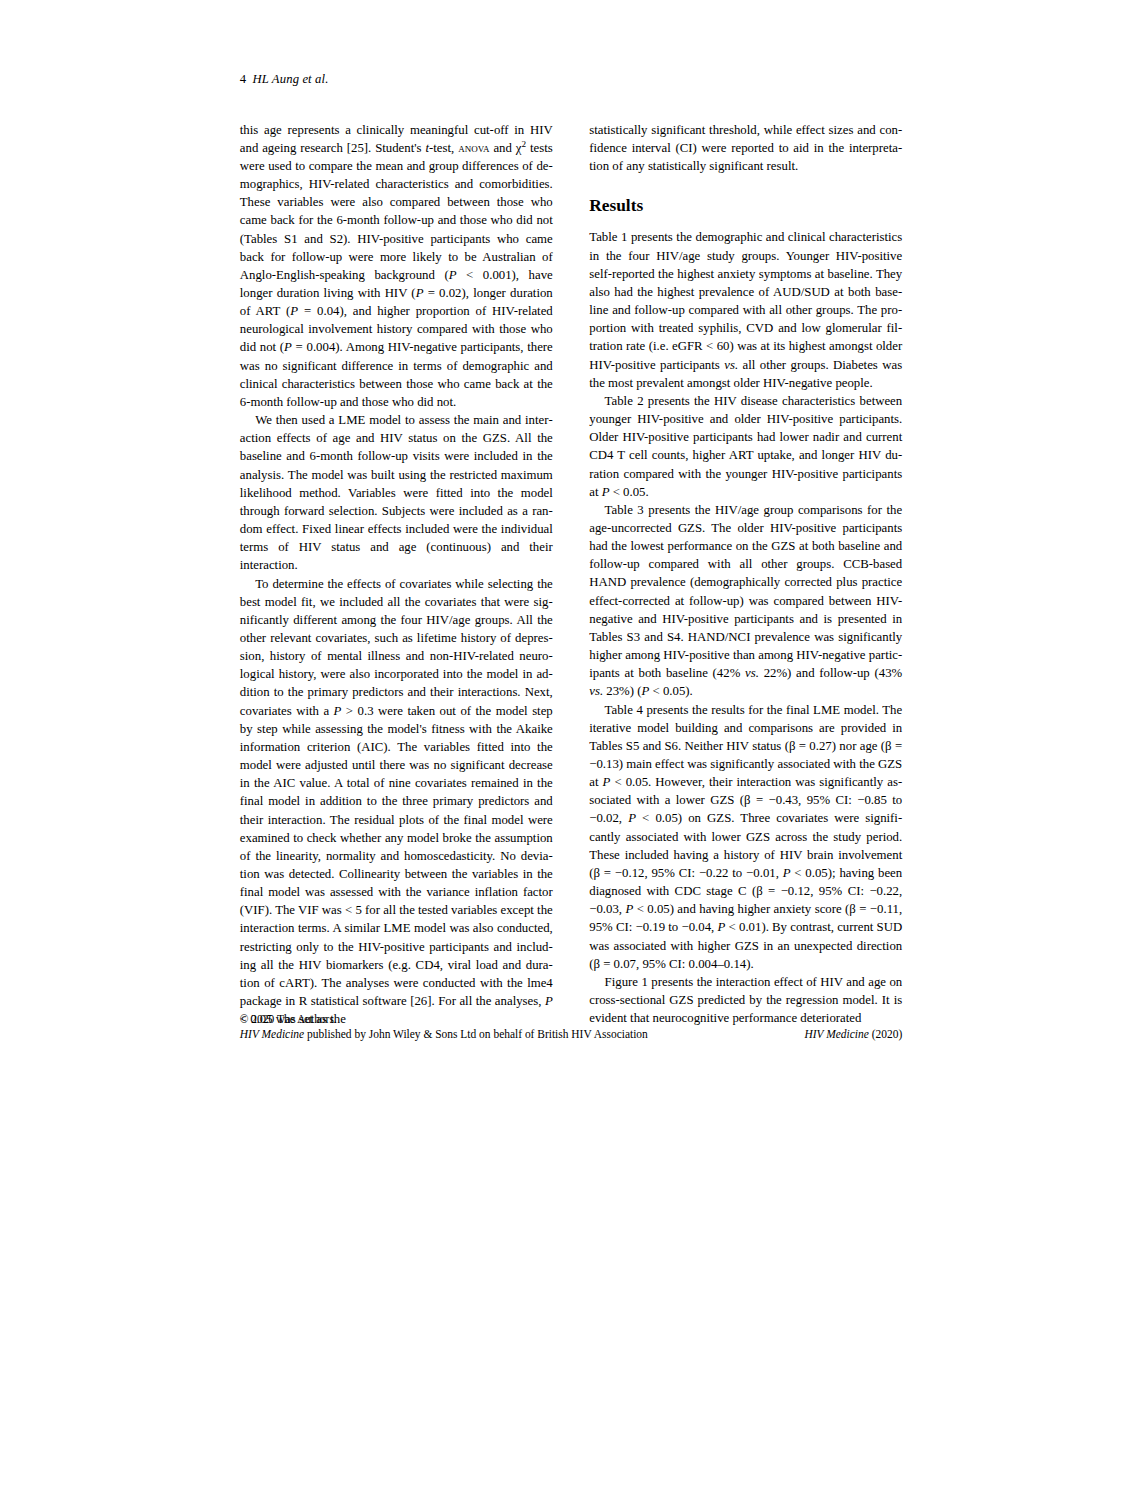4 HL Aung et al.
this age represents a clinically meaningful cut-off in HIV and ageing research [25]. Student's t-test, anova and χ2 tests were used to compare the mean and group differences of demographics, HIV-related characteristics and comorbidities. These variables were also compared between those who came back for the 6-month follow-up and those who did not (Tables S1 and S2). HIV-positive participants who came back for follow-up were more likely to be Australian of Anglo-English-speaking background (P < 0.001), have longer duration living with HIV (P = 0.02), longer duration of ART (P = 0.04), and higher proportion of HIV-related neurological involvement history compared with those who did not (P = 0.004). Among HIV-negative participants, there was no significant difference in terms of demographic and clinical characteristics between those who came back at the 6-month follow-up and those who did not.
We then used a LME model to assess the main and interaction effects of age and HIV status on the GZS. All the baseline and 6-month follow-up visits were included in the analysis. The model was built using the restricted maximum likelihood method. Variables were fitted into the model through forward selection. Subjects were included as a random effect. Fixed linear effects included were the individual terms of HIV status and age (continuous) and their interaction.
To determine the effects of covariates while selecting the best model fit, we included all the covariates that were significantly different among the four HIV/age groups. All the other relevant covariates, such as lifetime history of depression, history of mental illness and non-HIV-related neurological history, were also incorporated into the model in addition to the primary predictors and their interactions. Next, covariates with a P > 0.3 were taken out of the model step by step while assessing the model's fitness with the Akaike information criterion (AIC). The variables fitted into the model were adjusted until there was no significant decrease in the AIC value. A total of nine covariates remained in the final model in addition to the three primary predictors and their interaction. The residual plots of the final model were examined to check whether any model broke the assumption of the linearity, normality and homoscedasticity. No deviation was detected. Collinearity between the variables in the final model was assessed with the variance inflation factor (VIF). The VIF was < 5 for all the tested variables except the interaction terms. A similar LME model was also conducted, restricting only to the HIV-positive participants and including all the HIV biomarkers (e.g. CD4, viral load and duration of cART). The analyses were conducted with the lme4 package in R statistical software [26]. For all the analyses, P < 0.05 was set as the
statistically significant threshold, while effect sizes and confidence interval (CI) were reported to aid in the interpretation of any statistically significant result.
Results
Table 1 presents the demographic and clinical characteristics in the four HIV/age study groups. Younger HIV-positive self-reported the highest anxiety symptoms at baseline. They also had the highest prevalence of AUD/SUD at both baseline and follow-up compared with all other groups. The proportion with treated syphilis, CVD and low glomerular filtration rate (i.e. eGFR < 60) was at its highest amongst older HIV-positive participants vs. all other groups. Diabetes was the most prevalent amongst older HIV-negative people.
Table 2 presents the HIV disease characteristics between younger HIV-positive and older HIV-positive participants. Older HIV-positive participants had lower nadir and current CD4 T cell counts, higher ART uptake, and longer HIV duration compared with the younger HIV-positive participants at P < 0.05.
Table 3 presents the HIV/age group comparisons for the age-uncorrected GZS. The older HIV-positive participants had the lowest performance on the GZS at both baseline and follow-up compared with all other groups. CCB-based HAND prevalence (demographically corrected plus practice effect-corrected at follow-up) was compared between HIV-negative and HIV-positive participants and is presented in Tables S3 and S4. HAND/NCI prevalence was significantly higher among HIV-positive than among HIV-negative participants at both baseline (42% vs. 22%) and follow-up (43% vs. 23%) (P < 0.05).
Table 4 presents the results for the final LME model. The iterative model building and comparisons are provided in Tables S5 and S6. Neither HIV status (β = 0.27) nor age (β = −0.13) main effect was significantly associated with the GZS at P < 0.05. However, their interaction was significantly associated with a lower GZS (β = −0.43, 95% CI: −0.85 to −0.02, P < 0.05) on GZS. Three covariates were significantly associated with lower GZS across the study period. These included having a history of HIV brain involvement (β = −0.12, 95% CI: −0.22 to −0.01, P < 0.05); having been diagnosed with CDC stage C (β = −0.12, 95% CI: −0.22, −0.03, P < 0.05) and having higher anxiety score (β = −0.11, 95% CI: −0.19 to −0.04, P < 0.01). By contrast, current SUD was associated with higher GZS in an unexpected direction (β = 0.07, 95% CI: 0.004–0.14).
Figure 1 presents the interaction effect of HIV and age on cross-sectional GZS predicted by the regression model. It is evident that neurocognitive performance deteriorated
© 2020 The Authors.
HIV Medicine published by John Wiley & Sons Ltd on behalf of British HIV Association
HIV Medicine (2020)